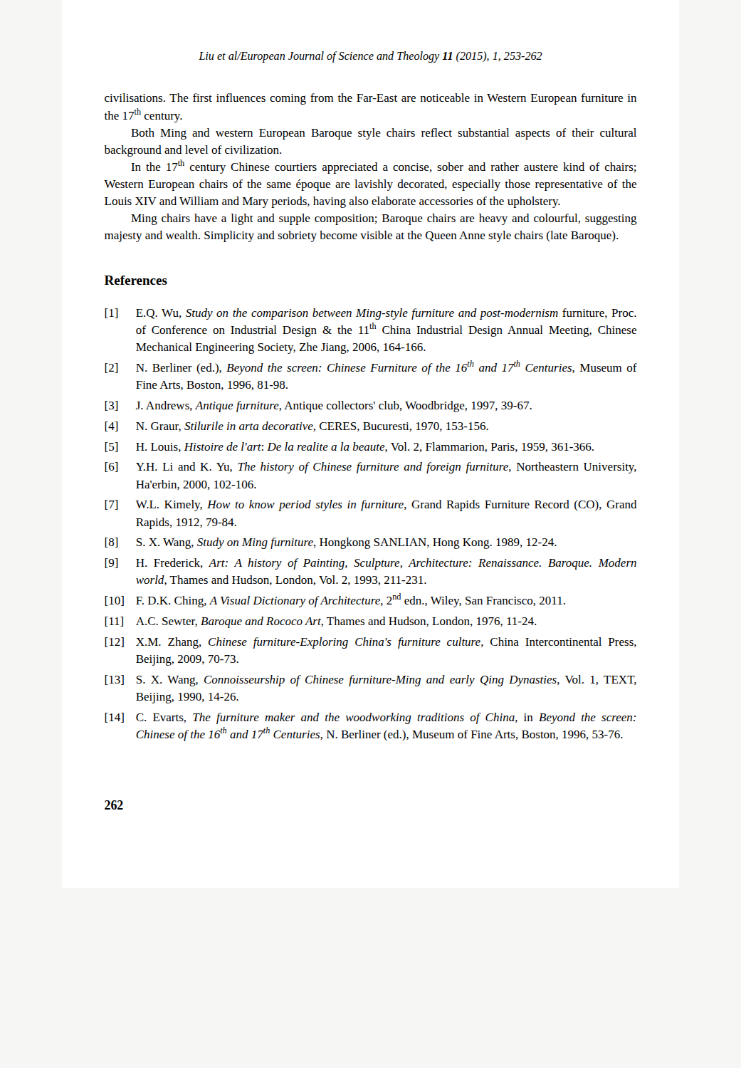Liu et al/European Journal of Science and Theology 11 (2015), 1, 253-262
civilisations. The first influences coming from the Far-East are noticeable in Western European furniture in the 17th century.
Both Ming and western European Baroque style chairs reflect substantial aspects of their cultural background and level of civilization.
In the 17th century Chinese courtiers appreciated a concise, sober and rather austere kind of chairs; Western European chairs of the same époque are lavishly decorated, especially those representative of the Louis XIV and William and Mary periods, having also elaborate accessories of the upholstery.
Ming chairs have a light and supple composition; Baroque chairs are heavy and colourful, suggesting majesty and wealth. Simplicity and sobriety become visible at the Queen Anne style chairs (late Baroque).
References
[1] E.Q. Wu, Study on the comparison between Ming-style furniture and post-modernism furniture, Proc. of Conference on Industrial Design & the 11th China Industrial Design Annual Meeting, Chinese Mechanical Engineering Society, Zhe Jiang, 2006, 164-166.
[2] N. Berliner (ed.), Beyond the screen: Chinese Furniture of the 16th and 17th Centuries, Museum of Fine Arts, Boston, 1996, 81-98.
[3] J. Andrews, Antique furniture, Antique collectors' club, Woodbridge, 1997, 39-67.
[4] N. Graur, Stilurile in arta decorative, CERES, Bucuresti, 1970, 153-156.
[5] H. Louis, Histoire de l'art: De la realite a la beaute, Vol. 2, Flammarion, Paris, 1959, 361-366.
[6] Y.H. Li and K. Yu, The history of Chinese furniture and foreign furniture, Northeastern University, Ha'erbin, 2000, 102-106.
[7] W.L. Kimely, How to know period styles in furniture, Grand Rapids Furniture Record (CO), Grand Rapids, 1912, 79-84.
[8] S. X. Wang, Study on Ming furniture, Hongkong SANLIAN, Hong Kong. 1989, 12-24.
[9] H. Frederick, Art: A history of Painting, Sculpture, Architecture: Renaissance. Baroque. Modern world, Thames and Hudson, London, Vol. 2, 1993, 211-231.
[10] F. D.K. Ching, A Visual Dictionary of Architecture, 2nd edn., Wiley, San Francisco, 2011.
[11] A.C. Sewter, Baroque and Rococo Art, Thames and Hudson, London, 1976, 11-24.
[12] X.M. Zhang, Chinese furniture-Exploring China's furniture culture, China Intercontinental Press, Beijing, 2009, 70-73.
[13] S. X. Wang, Connoisseurship of Chinese furniture-Ming and early Qing Dynasties, Vol. 1, TEXT, Beijing, 1990, 14-26.
[14] C. Evarts, The furniture maker and the woodworking traditions of China, in Beyond the screen: Chinese of the 16th and 17th Centuries, N. Berliner (ed.), Museum of Fine Arts, Boston, 1996, 53-76.
262